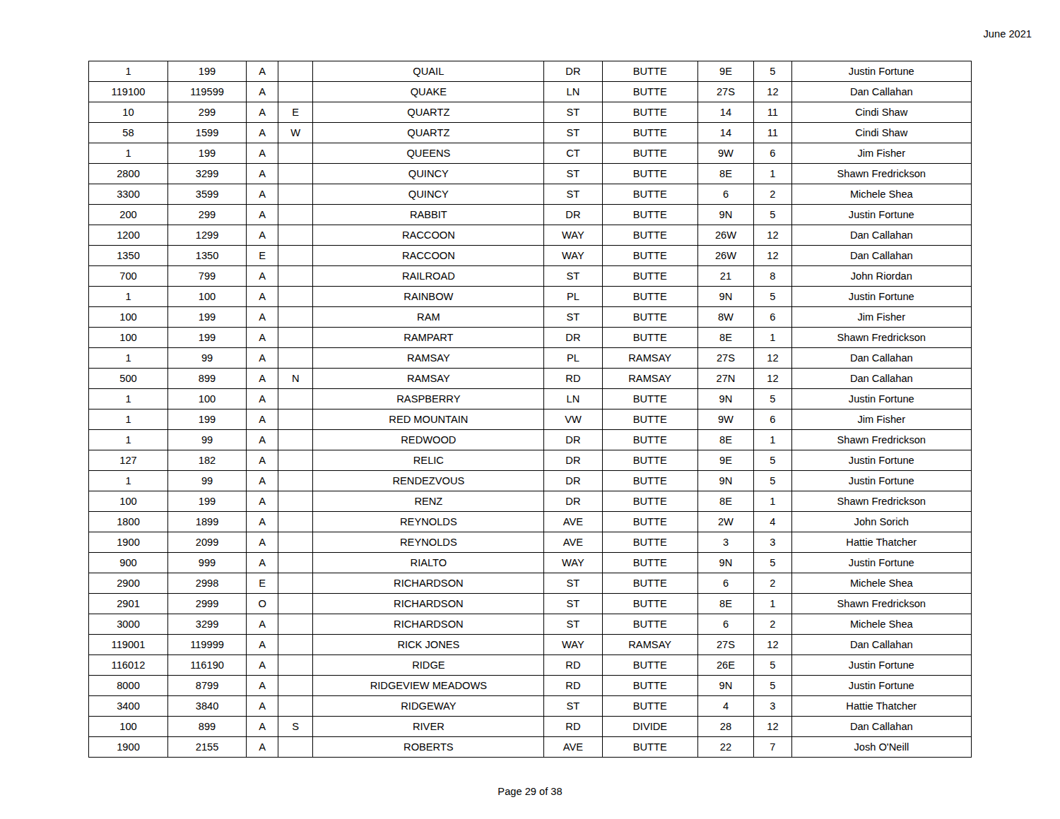June 2021
| 1 | 199 | A | | QUAIL | DR | BUTTE | 9E | 5 | Justin Fortune |
| 119100 | 119599 | A | | QUAKE | LN | BUTTE | 27S | 12 | Dan Callahan |
| 10 | 299 | A | E | QUARTZ | ST | BUTTE | 14 | 11 | Cindi Shaw |
| 58 | 1599 | A | W | QUARTZ | ST | BUTTE | 14 | 11 | Cindi Shaw |
| 1 | 199 | A | | QUEENS | CT | BUTTE | 9W | 6 | Jim Fisher |
| 2800 | 3299 | A | | QUINCY | ST | BUTTE | 8E | 1 | Shawn Fredrickson |
| 3300 | 3599 | A | | QUINCY | ST | BUTTE | 6 | 2 | Michele Shea |
| 200 | 299 | A | | RABBIT | DR | BUTTE | 9N | 5 | Justin Fortune |
| 1200 | 1299 | A | | RACCOON | WAY | BUTTE | 26W | 12 | Dan Callahan |
| 1350 | 1350 | E | | RACCOON | WAY | BUTTE | 26W | 12 | Dan Callahan |
| 700 | 799 | A | | RAILROAD | ST | BUTTE | 21 | 8 | John Riordan |
| 1 | 100 | A | | RAINBOW | PL | BUTTE | 9N | 5 | Justin Fortune |
| 100 | 199 | A | | RAM | ST | BUTTE | 8W | 6 | Jim Fisher |
| 100 | 199 | A | | RAMPART | DR | BUTTE | 8E | 1 | Shawn Fredrickson |
| 1 | 99 | A | | RAMSAY | PL | RAMSAY | 27S | 12 | Dan Callahan |
| 500 | 899 | A | N | RAMSAY | RD | RAMSAY | 27N | 12 | Dan Callahan |
| 1 | 100 | A | | RASPBERRY | LN | BUTTE | 9N | 5 | Justin Fortune |
| 1 | 199 | A | | RED MOUNTAIN | VW | BUTTE | 9W | 6 | Jim Fisher |
| 1 | 99 | A | | REDWOOD | DR | BUTTE | 8E | 1 | Shawn Fredrickson |
| 127 | 182 | A | | RELIC | DR | BUTTE | 9E | 5 | Justin Fortune |
| 1 | 99 | A | | RENDEZVOUS | DR | BUTTE | 9N | 5 | Justin Fortune |
| 100 | 199 | A | | RENZ | DR | BUTTE | 8E | 1 | Shawn Fredrickson |
| 1800 | 1899 | A | | REYNOLDS | AVE | BUTTE | 2W | 4 | John Sorich |
| 1900 | 2099 | A | | REYNOLDS | AVE | BUTTE | 3 | 3 | Hattie Thatcher |
| 900 | 999 | A | | RIALTO | WAY | BUTTE | 9N | 5 | Justin Fortune |
| 2900 | 2998 | E | | RICHARDSON | ST | BUTTE | 6 | 2 | Michele Shea |
| 2901 | 2999 | O | | RICHARDSON | ST | BUTTE | 8E | 1 | Shawn Fredrickson |
| 3000 | 3299 | A | | RICHARDSON | ST | BUTTE | 6 | 2 | Michele Shea |
| 119001 | 119999 | A | | RICK JONES | WAY | RAMSAY | 27S | 12 | Dan Callahan |
| 116012 | 116190 | A | | RIDGE | RD | BUTTE | 26E | 5 | Justin Fortune |
| 8000 | 8799 | A | | RIDGEVIEW MEADOWS | RD | BUTTE | 9N | 5 | Justin Fortune |
| 3400 | 3840 | A | | RIDGEWAY | ST | BUTTE | 4 | 3 | Hattie Thatcher |
| 100 | 899 | A | S | RIVER | RD | DIVIDE | 28 | 12 | Dan Callahan |
| 1900 | 2155 | A | | ROBERTS | AVE | BUTTE | 22 | 7 | Josh O'Neill |
Page 29 of 38